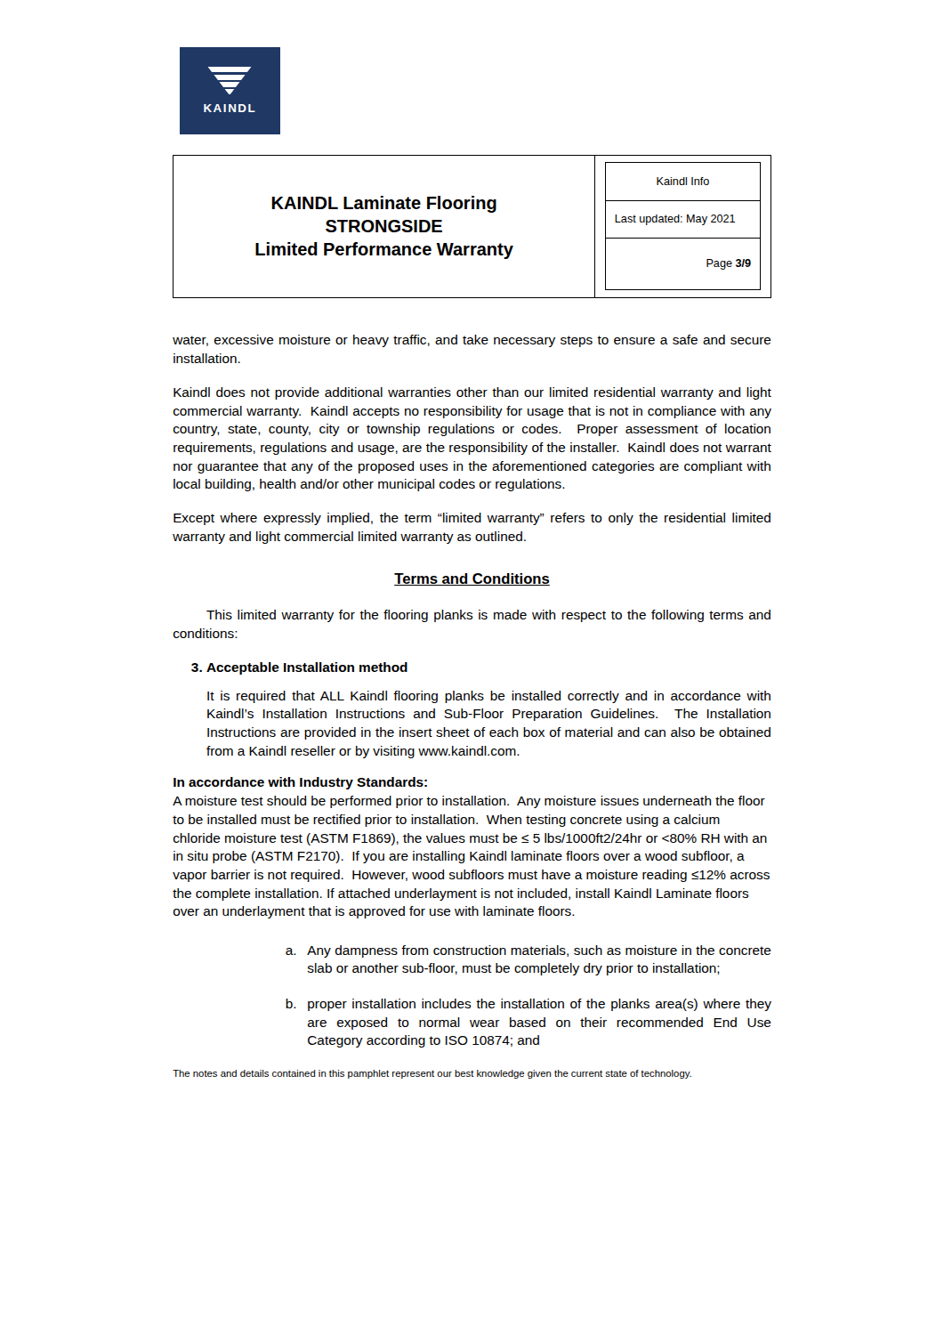KAINDL
| KAINDL Laminate Flooring STRONGSIDE Limited Performance Warranty | / Kaindl Info / / Last updated: May 2021 / / Page 3/9 / |
water, excessive moisture or heavy traffic, and take necessary steps to ensure a safe and secure installation.
Kaindl does not provide additional warranties other than our limited residential warranty and light commercial warranty. Kaindl accepts no responsibility for usage that is not in compliance with any country, state, county, city or township regulations or codes. Proper assessment of location requirements, regulations and usage, are the responsibility of the installer. Kaindl does not warrant nor guarantee that any of the proposed uses in the aforementioned categories are compliant with local building, health and/or other municipal codes or regulations.
Except where expressly implied, the term “limited warranty” refers to only the residential limited warranty and light commercial limited warranty as outlined.
Terms and Conditions
This limited warranty for the flooring planks is made with respect to the following terms and conditions:
Acceptable Installation method It is required that ALL Kaindl flooring planks be installed correctly and in accordance with Kaindl’s Installation Instructions and Sub-Floor Preparation Guidelines. The Installation Instructions are provided in the insert sheet of each box of material and can also be obtained from a Kaindl reseller or by visiting www.kaindl.com.
In accordance with Industry Standards:
A moisture test should be performed prior to installation. Any moisture issues underneath the floor to be installed must be rectified prior to installation. When testing concrete using a calcium chloride moisture test (ASTM F1869), the values must be ≤ 5 lbs/1000ft2/24hr or <80% RH with an in situ probe (ASTM F2170). If you are installing Kaindl laminate floors over a wood subfloor, a vapor barrier is not required. However, wood subfloors must have a moisture reading ≤12% across the complete installation. If attached underlayment is not included, install Kaindl Laminate floors over an underlayment that is approved for use with laminate floors.
Any dampness from construction materials, such as moisture in the concrete slab or another sub-floor, must be completely dry prior to installation;
proper installation includes the installation of the planks area(s) where they are exposed to normal wear based on their recommended End Use Category according to ISO 10874; and
The notes and details contained in this pamphlet represent our best knowledge given the current state of technology.